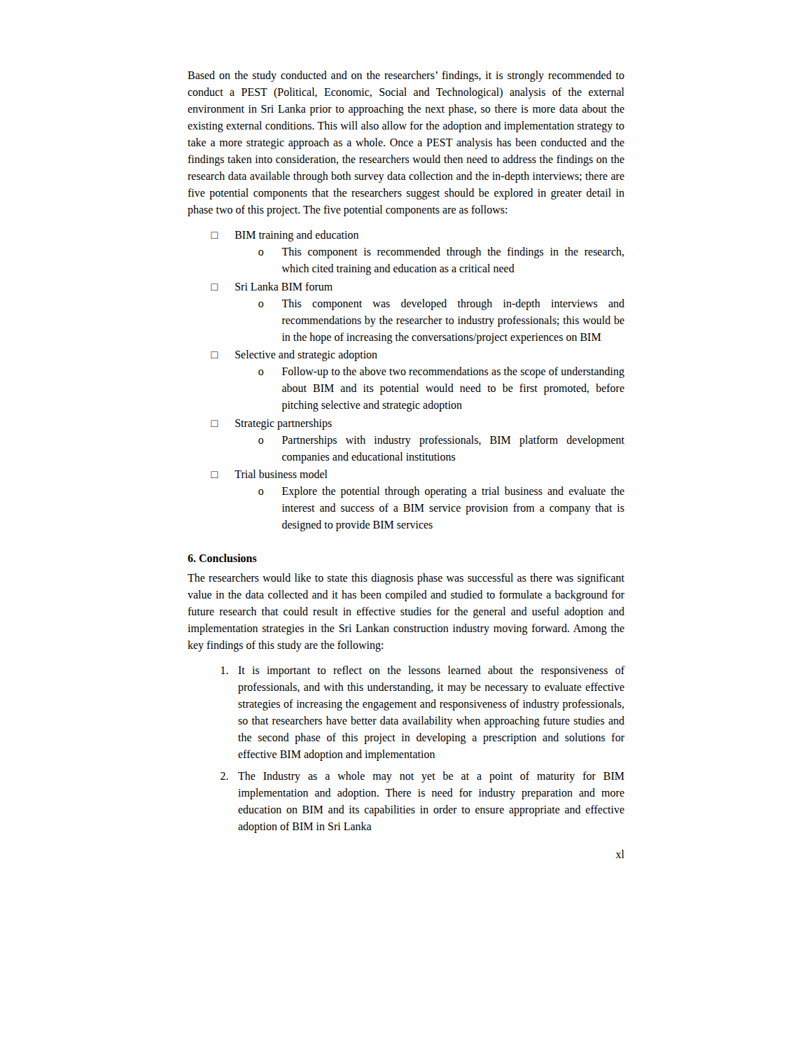Based on the study conducted and on the researchers’ findings, it is strongly recommended to conduct a PEST (Political, Economic, Social and Technological) analysis of the external environment in Sri Lanka prior to approaching the next phase, so there is more data about the existing external conditions. This will also allow for the adoption and implementation strategy to take a more strategic approach as a whole. Once a PEST analysis has been conducted and the findings taken into consideration, the researchers would then need to address the findings on the research data available through both survey data collection and the in-depth interviews; there are five potential components that the researchers suggest should be explored in greater detail in phase two of this project. The five potential components are as follows:
BIM training and education
This component is recommended through the findings in the research, which cited training and education as a critical need
Sri Lanka BIM forum
This component was developed through in-depth interviews and recommendations by the researcher to industry professionals; this would be in the hope of increasing the conversations/project experiences on BIM
Selective and strategic adoption
Follow-up to the above two recommendations as the scope of understanding about BIM and its potential would need to be first promoted, before pitching selective and strategic adoption
Strategic partnerships
Partnerships with industry professionals, BIM platform development companies and educational institutions
Trial business model
Explore the potential through operating a trial business and evaluate the interest and success of a BIM service provision from a company that is designed to provide BIM services
6. Conclusions
The researchers would like to state this diagnosis phase was successful as there was significant value in the data collected and it has been compiled and studied to formulate a background for future research that could result in effective studies for the general and useful adoption and implementation strategies in the Sri Lankan construction industry moving forward. Among the key findings of this study are the following:
It is important to reflect on the lessons learned about the responsiveness of professionals, and with this understanding, it may be necessary to evaluate effective strategies of increasing the engagement and responsiveness of industry professionals, so that researchers have better data availability when approaching future studies and the second phase of this project in developing a prescription and solutions for effective BIM adoption and implementation
The Industry as a whole may not yet be at a point of maturity for BIM implementation and adoption. There is need for industry preparation and more education on BIM and its capabilities in order to ensure appropriate and effective adoption of BIM in Sri Lanka
xl